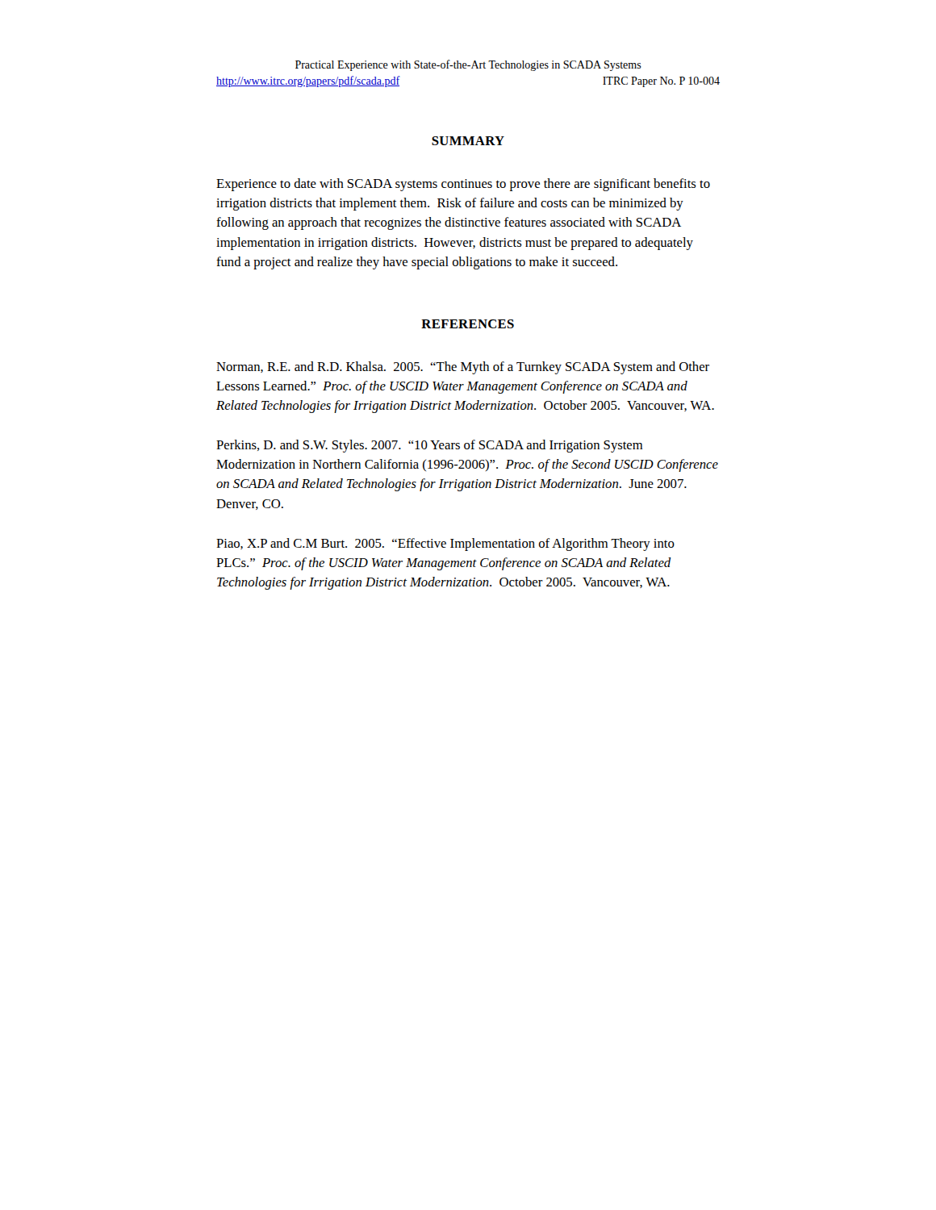Practical Experience with State-of-the-Art Technologies in SCADA Systems
http://www.itrc.org/papers/pdf/scada.pdf ITRC Paper No. P 10-004
SUMMARY
Experience to date with SCADA systems continues to prove there are significant benefits to irrigation districts that implement them. Risk of failure and costs can be minimized by following an approach that recognizes the distinctive features associated with SCADA implementation in irrigation districts. However, districts must be prepared to adequately fund a project and realize they have special obligations to make it succeed.
REFERENCES
Norman, R.E. and R.D. Khalsa. 2005. “The Myth of a Turnkey SCADA System and Other Lessons Learned.” Proc. of the USCID Water Management Conference on SCADA and Related Technologies for Irrigation District Modernization. October 2005. Vancouver, WA.
Perkins, D. and S.W. Styles. 2007. “10 Years of SCADA and Irrigation System Modernization in Northern California (1996-2006)”. Proc. of the Second USCID Conference on SCADA and Related Technologies for Irrigation District Modernization. June 2007. Denver, CO.
Piao, X.P and C.M Burt. 2005. “Effective Implementation of Algorithm Theory into PLCs.” Proc. of the USCID Water Management Conference on SCADA and Related Technologies for Irrigation District Modernization. October 2005. Vancouver, WA.